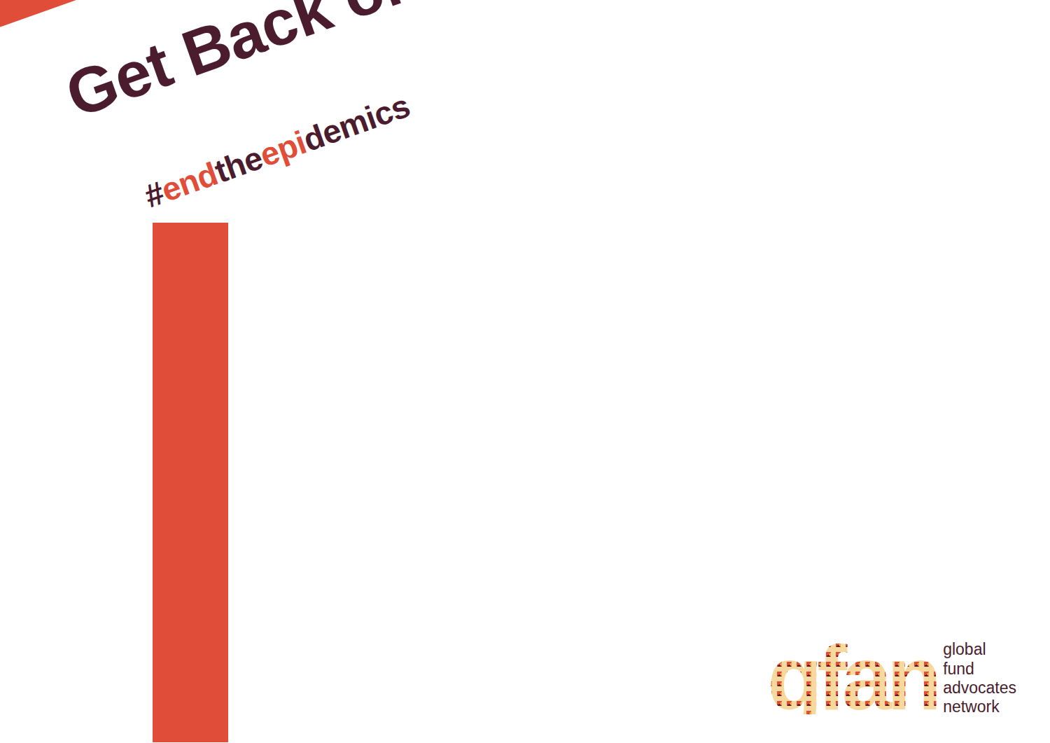Get Back on Track To End the Epidemics
#end the epi demics
gfan
global fund advocates network